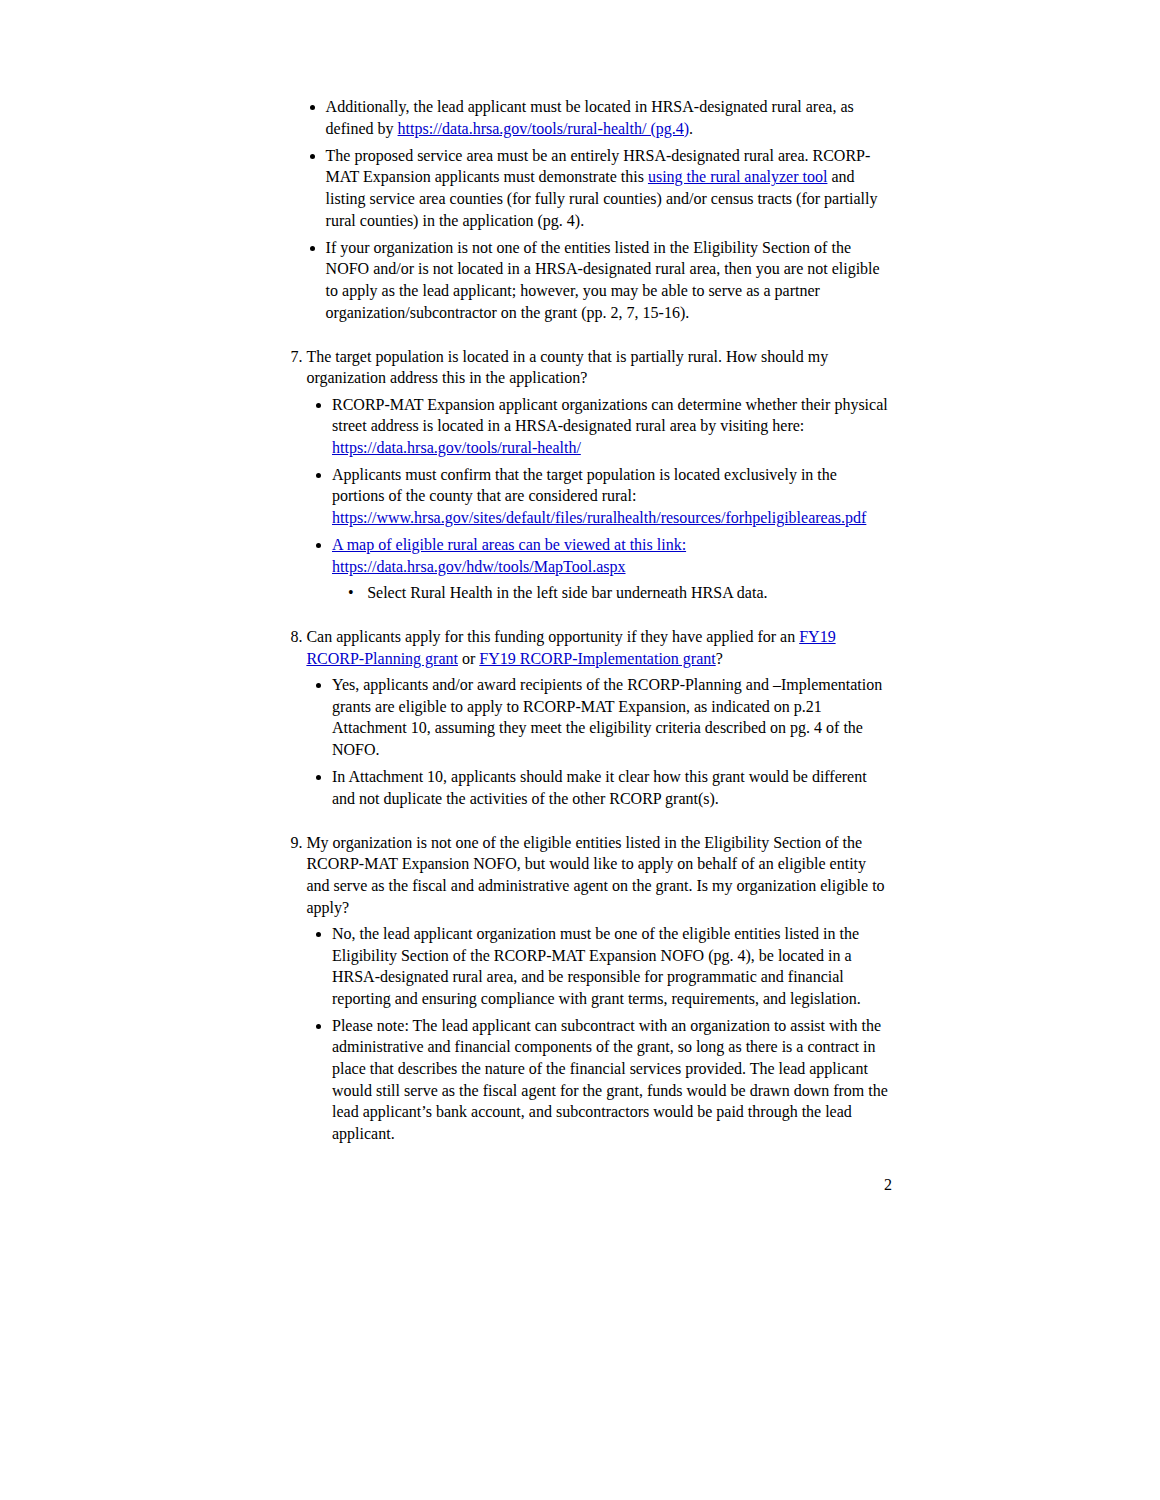Additionally, the lead applicant must be located in HRSA-designated rural area, as defined by https://data.hrsa.gov/tools/rural-health/ (pg.4).
The proposed service area must be an entirely HRSA-designated rural area. RCORP-MAT Expansion applicants must demonstrate this using the rural analyzer tool and listing service area counties (for fully rural counties) and/or census tracts (for partially rural counties) in the application (pg. 4).
If your organization is not one of the entities listed in the Eligibility Section of the NOFO and/or is not located in a HRSA-designated rural area, then you are not eligible to apply as the lead applicant; however, you may be able to serve as a partner organization/subcontractor on the grant (pp. 2, 7, 15-16).
The target population is located in a county that is partially rural. How should my organization address this in the application?
RCORP-MAT Expansion applicant organizations can determine whether their physical street address is located in a HRSA-designated rural area by visiting here: https://data.hrsa.gov/tools/rural-health/
Applicants must confirm that the target population is located exclusively in the portions of the county that are considered rural: https://www.hrsa.gov/sites/default/files/ruralhealth/resources/forhpeligibleareas.pdf
A map of eligible rural areas can be viewed at this link: https://data.hrsa.gov/hdw/tools/MapTool.aspx
Select Rural Health in the left side bar underneath HRSA data.
Can applicants apply for this funding opportunity if they have applied for an FY19 RCORP-Planning grant or FY19 RCORP-Implementation grant?
Yes, applicants and/or award recipients of the RCORP-Planning and –Implementation grants are eligible to apply to RCORP-MAT Expansion, as indicated on p.21 Attachment 10, assuming they meet the eligibility criteria described on pg. 4 of the NOFO.
In Attachment 10, applicants should make it clear how this grant would be different and not duplicate the activities of the other RCORP grant(s).
My organization is not one of the eligible entities listed in the Eligibility Section of the RCORP-MAT Expansion NOFO, but would like to apply on behalf of an eligible entity and serve as the fiscal and administrative agent on the grant. Is my organization eligible to apply?
No, the lead applicant organization must be one of the eligible entities listed in the Eligibility Section of the RCORP-MAT Expansion NOFO (pg. 4), be located in a HRSA-designated rural area, and be responsible for programmatic and financial reporting and ensuring compliance with grant terms, requirements, and legislation.
Please note: The lead applicant can subcontract with an organization to assist with the administrative and financial components of the grant, so long as there is a contract in place that describes the nature of the financial services provided. The lead applicant would still serve as the fiscal agent for the grant, funds would be drawn down from the lead applicant’s bank account, and subcontractors would be paid through the lead applicant.
2